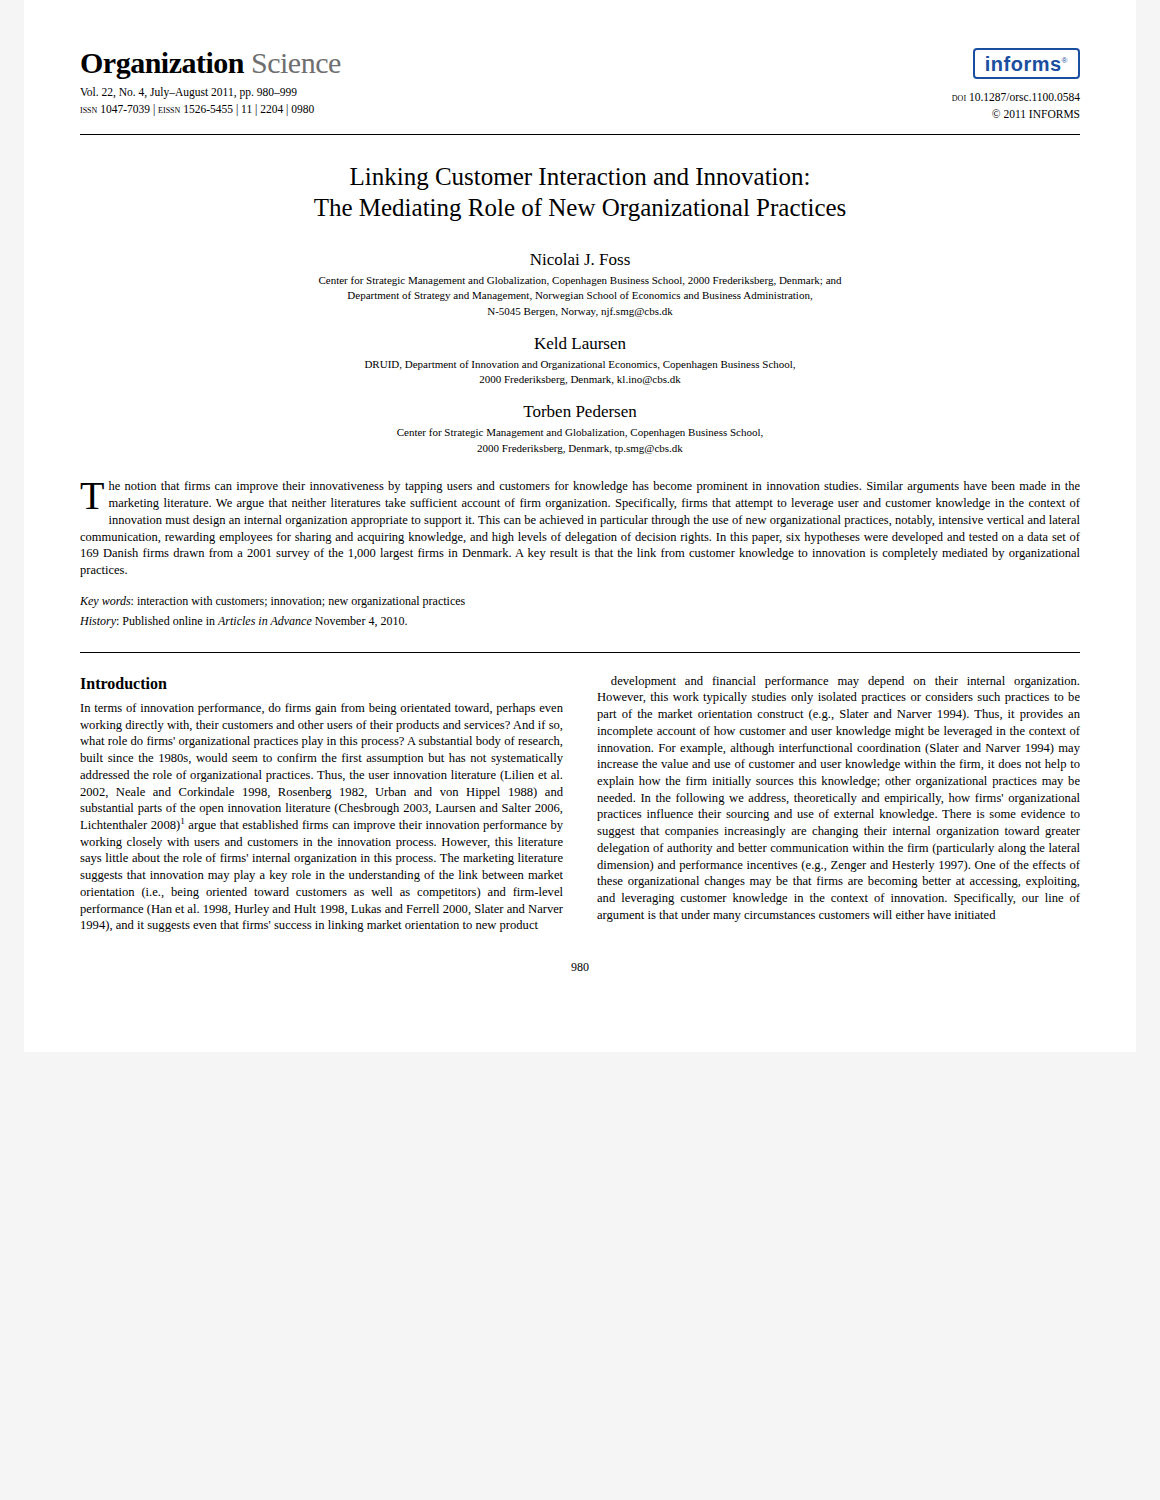Organization Science
Vol. 22, No. 4, July–August 2011, pp. 980–999
issn 1047-7039 | eissn 1526-5455 | 11 | 2204 | 0980
informs®
doi 10.1287/orsc.1100.0584
© 2011 INFORMS
Linking Customer Interaction and Innovation:
The Mediating Role of New Organizational Practices
Nicolai J. Foss
Center for Strategic Management and Globalization, Copenhagen Business School, 2000 Frederiksberg, Denmark; and
Department of Strategy and Management, Norwegian School of Economics and Business Administration,
N-5045 Bergen, Norway, njf.smg@cbs.dk
Keld Laursen
DRUID, Department of Innovation and Organizational Economics, Copenhagen Business School,
2000 Frederiksberg, Denmark, kl.ino@cbs.dk
Torben Pedersen
Center for Strategic Management and Globalization, Copenhagen Business School,
2000 Frederiksberg, Denmark, tp.smg@cbs.dk
The notion that firms can improve their innovativeness by tapping users and customers for knowledge has become prominent in innovation studies. Similar arguments have been made in the marketing literature. We argue that neither literatures take sufficient account of firm organization. Specifically, firms that attempt to leverage user and customer knowledge in the context of innovation must design an internal organization appropriate to support it. This can be achieved in particular through the use of new organizational practices, notably, intensive vertical and lateral communication, rewarding employees for sharing and acquiring knowledge, and high levels of delegation of decision rights. In this paper, six hypotheses were developed and tested on a data set of 169 Danish firms drawn from a 2001 survey of the 1,000 largest firms in Denmark. A key result is that the link from customer knowledge to innovation is completely mediated by organizational practices.
Key words: interaction with customers; innovation; new organizational practices
History: Published online in Articles in Advance November 4, 2010.
Introduction
In terms of innovation performance, do firms gain from being orientated toward, perhaps even working directly with, their customers and other users of their products and services? And if so, what role do firms' organizational practices play in this process? A substantial body of research, built since the 1980s, would seem to confirm the first assumption but has not systematically addressed the role of organizational practices. Thus, the user innovation literature (Lilien et al. 2002, Neale and Corkindale 1998, Rosenberg 1982, Urban and von Hippel 1988) and substantial parts of the open innovation literature (Chesbrough 2003, Laursen and Salter 2006, Lichtenthaler 2008)1 argue that established firms can improve their innovation performance by working closely with users and customers in the innovation process. However, this literature says little about the role of firms' internal organization in this process. The marketing literature suggests that innovation may play a key role in the understanding of the link between market orientation (i.e., being oriented toward customers as well as competitors) and firm-level performance (Han et al. 1998, Hurley and Hult 1998, Lukas and Ferrell 2000, Slater and Narver 1994), and it suggests even that firms' success in linking market orientation to new product
development and financial performance may depend on their internal organization. However, this work typically studies only isolated practices or considers such practices to be part of the market orientation construct (e.g., Slater and Narver 1994). Thus, it provides an incomplete account of how customer and user knowledge might be leveraged in the context of innovation. For example, although interfunctional coordination (Slater and Narver 1994) may increase the value and use of customer and user knowledge within the firm, it does not help to explain how the firm initially sources this knowledge; other organizational practices may be needed. In the following we address, theoretically and empirically, how firms' organizational practices influence their sourcing and use of external knowledge. There is some evidence to suggest that companies increasingly are changing their internal organization toward greater delegation of authority and better communication within the firm (particularly along the lateral dimension) and performance incentives (e.g., Zenger and Hesterly 1997). One of the effects of these organizational changes may be that firms are becoming better at accessing, exploiting, and leveraging customer knowledge in the context of innovation. Specifically, our line of argument is that under many circumstances customers will either have initiated
980